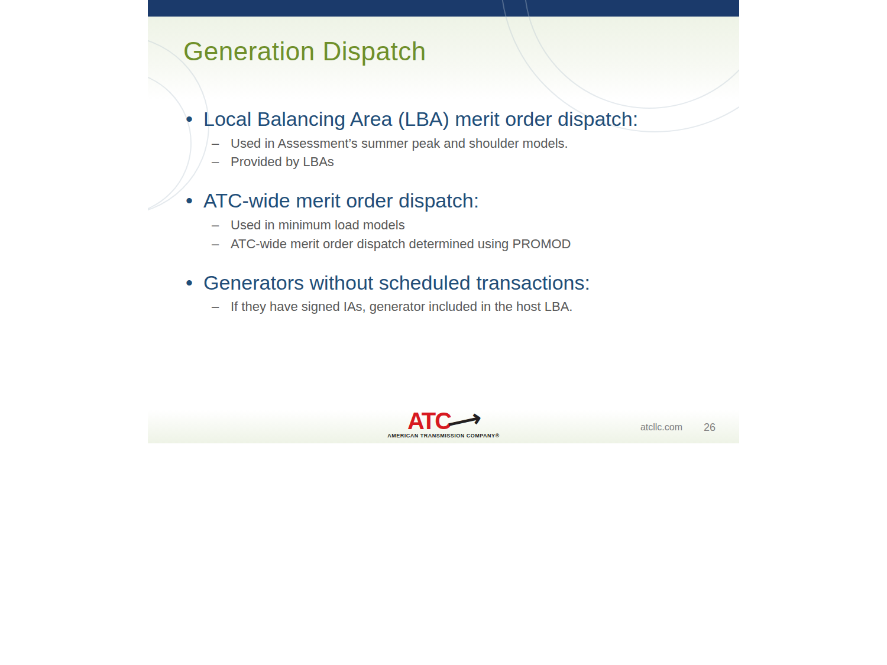Generation Dispatch
Local Balancing Area (LBA) merit order dispatch:
Used in Assessment’s summer peak and shoulder models.
Provided by LBAs
ATC-wide merit order dispatch:
Used in minimum load models
ATC-wide merit order dispatch determined using PROMOD
Generators without scheduled transactions:
If they have signed IAs, generator included in the host LBA.
ATC⟶
AMERICAN TRANSMISSION COMPANY®
atcllc.com
26